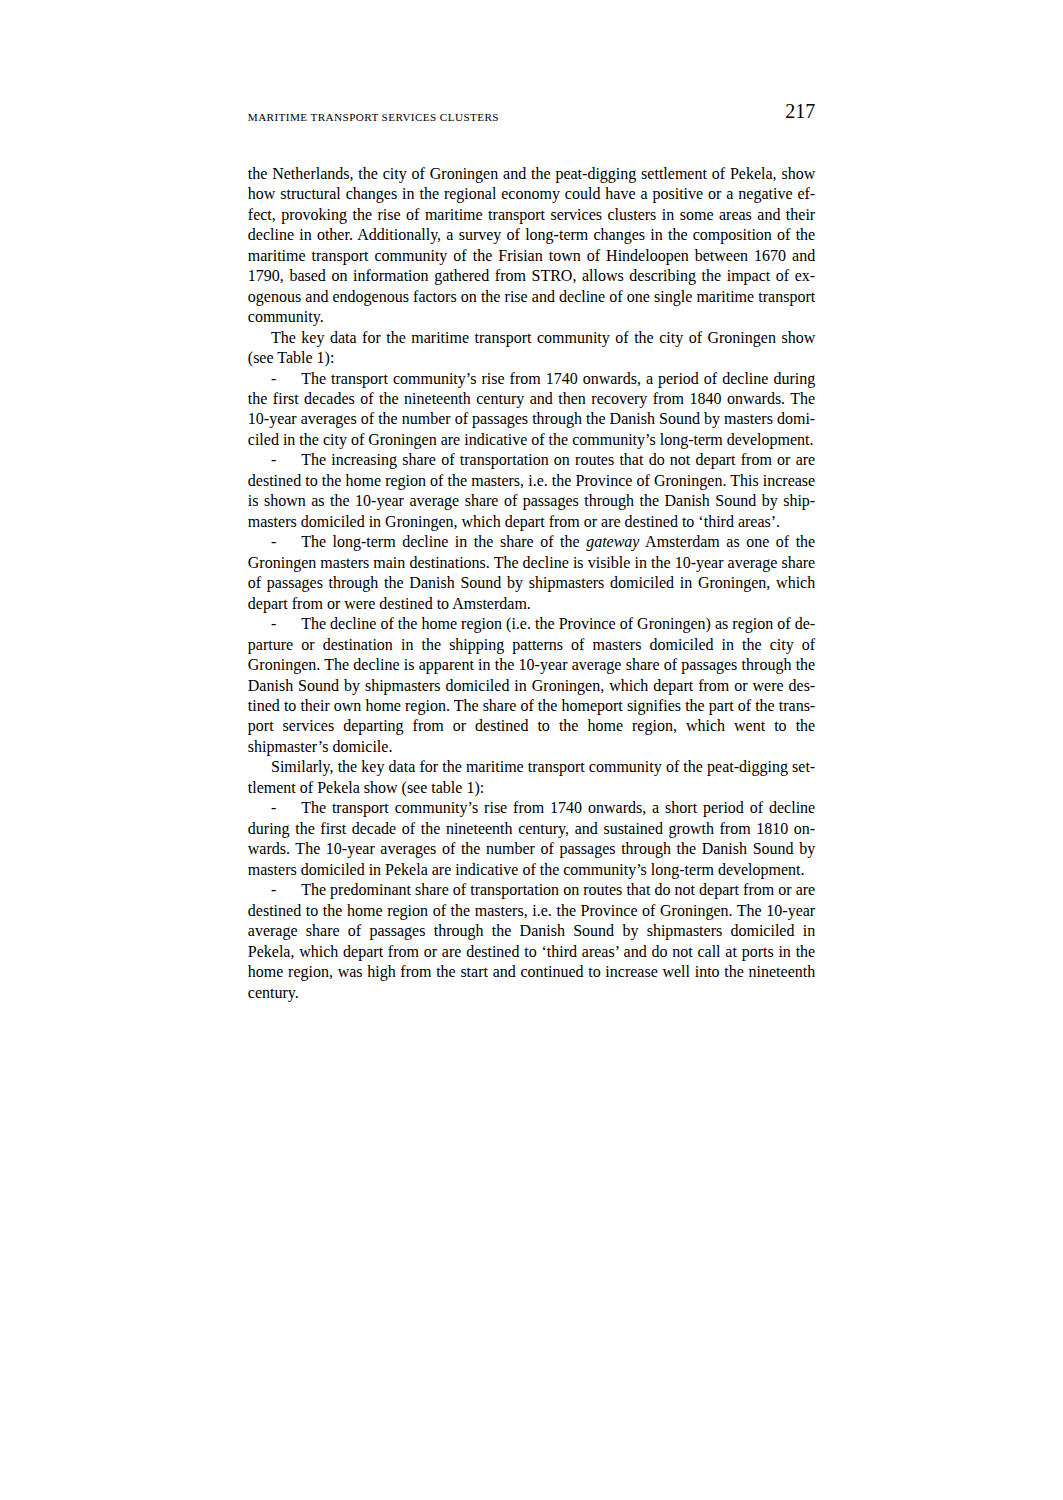Maritime transport services clusters
217
the Netherlands, the city of Groningen and the peat-digging settlement of Pekela, show how structural changes in the regional economy could have a positive or a negative effect, provoking the rise of maritime transport services clusters in some areas and their decline in other. Additionally, a survey of long-term changes in the composition of the maritime transport community of the Frisian town of Hindeloopen between 1670 and 1790, based on information gathered from STRO, allows describing the impact of exogenous and endogenous factors on the rise and decline of one single maritime transport community.
The key data for the maritime transport community of the city of Groningen show (see Table 1):
The transport community’s rise from 1740 onwards, a period of decline during the first decades of the nineteenth century and then recovery from 1840 onwards. The 10-year averages of the number of passages through the Danish Sound by masters domiciled in the city of Groningen are indicative of the community’s long-term development.
The increasing share of transportation on routes that do not depart from or are destined to the home region of the masters, i.e. the Province of Groningen. This increase is shown as the 10-year average share of passages through the Danish Sound by shipmasters domiciled in Groningen, which depart from or are destined to ‘third areas’.
The long-term decline in the share of the gateway Amsterdam as one of the Groningen masters main destinations. The decline is visible in the 10-year average share of passages through the Danish Sound by shipmasters domiciled in Groningen, which depart from or were destined to Amsterdam.
The decline of the home region (i.e. the Province of Groningen) as region of departure or destination in the shipping patterns of masters domiciled in the city of Groningen. The decline is apparent in the 10-year average share of passages through the Danish Sound by shipmasters domiciled in Groningen, which depart from or were destined to their own home region. The share of the homeport signifies the part of the transport services departing from or destined to the home region, which went to the shipmaster’s domicile.
Similarly, the key data for the maritime transport community of the peat-digging settlement of Pekela show (see table 1):
The transport community’s rise from 1740 onwards, a short period of decline during the first decade of the nineteenth century, and sustained growth from 1810 onwards. The 10-year averages of the number of passages through the Danish Sound by masters domiciled in Pekela are indicative of the community’s long-term development.
The predominant share of transportation on routes that do not depart from or are destined to the home region of the masters, i.e. the Province of Groningen. The 10-year average share of passages through the Danish Sound by shipmasters domiciled in Pekela, which depart from or are destined to ‘third areas’ and do not call at ports in the home region, was high from the start and continued to increase well into the nineteenth century.